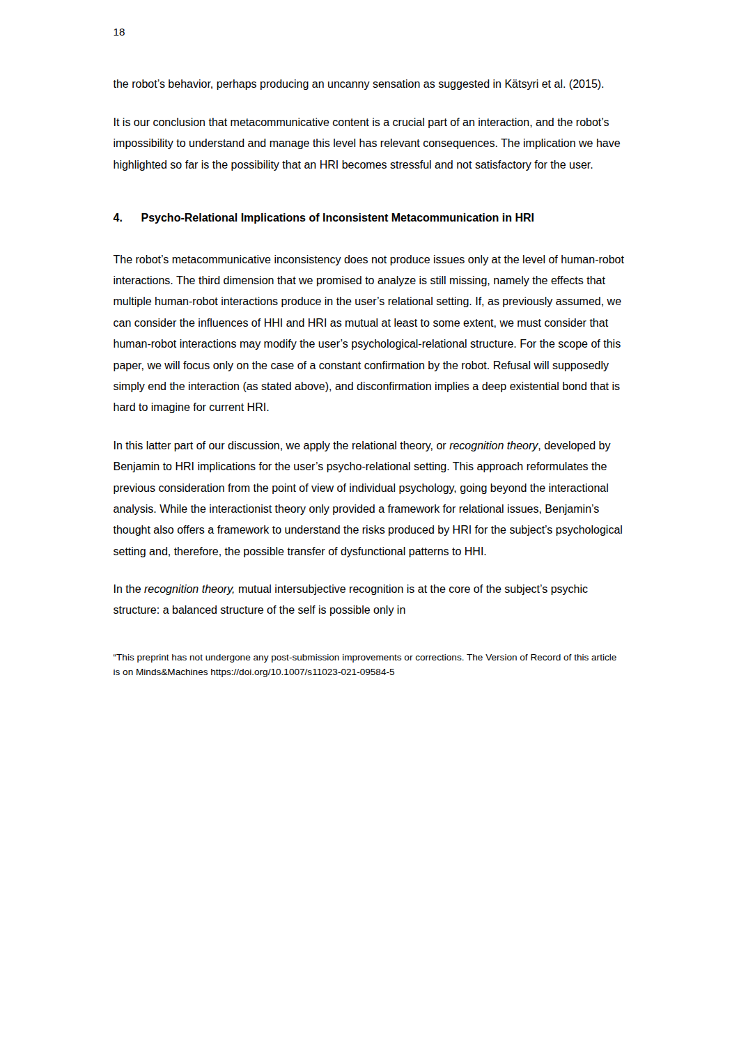18
the robot’s behavior, perhaps producing an uncanny sensation as suggested in Kätsyri et al. (2015).
It is our conclusion that metacommunicative content is a crucial part of an interaction, and the robot’s impossibility to understand and manage this level has relevant consequences. The implication we have highlighted so far is the possibility that an HRI becomes stressful and not satisfactory for the user.
4. Psycho-Relational Implications of Inconsistent Metacommunication in HRI
The robot’s metacommunicative inconsistency does not produce issues only at the level of human-robot interactions. The third dimension that we promised to analyze is still missing, namely the effects that multiple human-robot interactions produce in the user’s relational setting. If, as previously assumed, we can consider the influences of HHI and HRI as mutual at least to some extent, we must consider that human-robot interactions may modify the user’s psychological-relational structure. For the scope of this paper, we will focus only on the case of a constant confirmation by the robot. Refusal will supposedly simply end the interaction (as stated above), and disconfirmation implies a deep existential bond that is hard to imagine for current HRI.
In this latter part of our discussion, we apply the relational theory, or recognition theory, developed by Benjamin to HRI implications for the user’s psycho-relational setting. This approach reformulates the previous consideration from the point of view of individual psychology, going beyond the interactional analysis. While the interactionist theory only provided a framework for relational issues, Benjamin’s thought also offers a framework to understand the risks produced by HRI for the subject’s psychological setting and, therefore, the possible transfer of dysfunctional patterns to HHI.
In the recognition theory, mutual intersubjective recognition is at the core of the subject’s psychic structure: a balanced structure of the self is possible only in
“This preprint has not undergone any post-submission improvements or corrections. The Version of Record of this article is on Minds&Machines https://doi.org/10.1007/s11023-021-09584-5